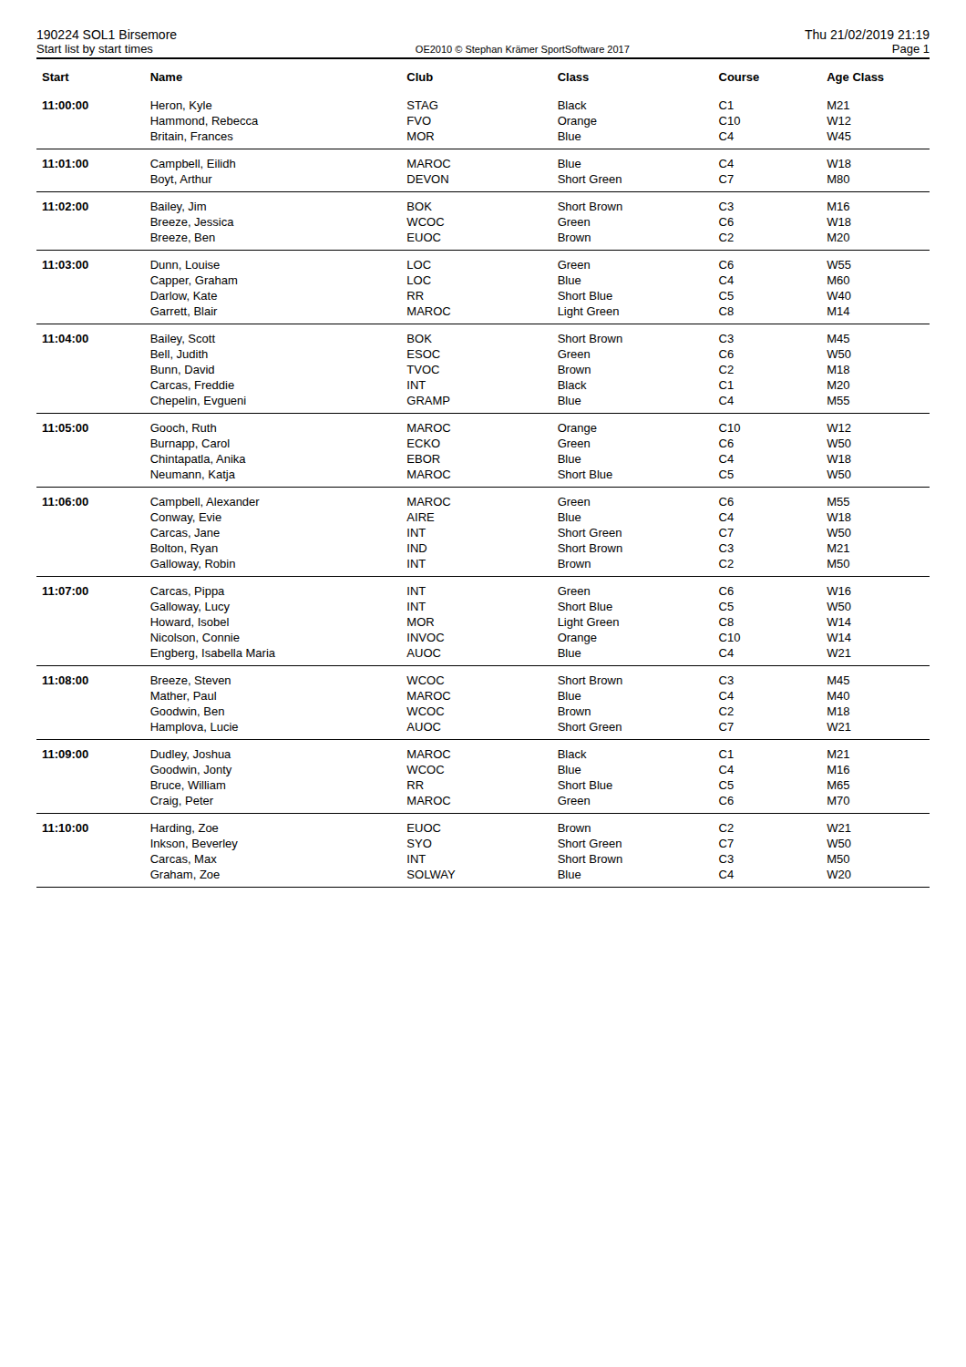190224 SOL1 Birsemore
Thu 21/02/2019 21:19
Start list by start times
OE2010 © Stephan Krämer SportSoftware 2017
Page 1
| Start | Name | Club | Class | Course | Age Class |
| --- | --- | --- | --- | --- | --- |
| 11:00:00 | Heron, Kyle | STAG | Black | C1 | M21 |
| | Hammond, Rebecca | FVO | Orange | C10 | W12 |
| | Britain, Frances | MOR | Blue | C4 | W45 |
| 11:01:00 | Campbell, Eilidh | MAROC | Blue | C4 | W18 |
| | Boyt, Arthur | DEVON | Short Green | C7 | M80 |
| 11:02:00 | Bailey, Jim | BOK | Short Brown | C3 | M16 |
| | Breeze, Jessica | WCOC | Green | C6 | W18 |
| | Breeze, Ben | EUOC | Brown | C2 | M20 |
| 11:03:00 | Dunn, Louise | LOC | Green | C6 | W55 |
| | Capper, Graham | LOC | Blue | C4 | M60 |
| | Darlow, Kate | RR | Short Blue | C5 | W40 |
| | Garrett, Blair | MAROC | Light Green | C8 | M14 |
| 11:04:00 | Bailey, Scott | BOK | Short Brown | C3 | M45 |
| | Bell, Judith | ESOC | Green | C6 | W50 |
| | Bunn, David | TVOC | Brown | C2 | M18 |
| | Carcas, Freddie | INT | Black | C1 | M20 |
| | Chepelin, Evgueni | GRAMP | Blue | C4 | M55 |
| 11:05:00 | Gooch, Ruth | MAROC | Orange | C10 | W12 |
| | Burnapp, Carol | ECKO | Green | C6 | W50 |
| | Chintapatla, Anika | EBOR | Blue | C4 | W18 |
| | Neumann, Katja | MAROC | Short Blue | C5 | W50 |
| 11:06:00 | Campbell, Alexander | MAROC | Green | C6 | M55 |
| | Conway, Evie | AIRE | Blue | C4 | W18 |
| | Carcas, Jane | INT | Short Green | C7 | W50 |
| | Bolton, Ryan | IND | Short Brown | C3 | M21 |
| | Galloway, Robin | INT | Brown | C2 | M50 |
| 11:07:00 | Carcas, Pippa | INT | Green | C6 | W16 |
| | Galloway, Lucy | INT | Short Blue | C5 | W50 |
| | Howard, Isobel | MOR | Light Green | C8 | W14 |
| | Nicolson, Connie | INVOC | Orange | C10 | W14 |
| | Engberg, Isabella Maria | AUOC | Blue | C4 | W21 |
| 11:08:00 | Breeze, Steven | WCOC | Short Brown | C3 | M45 |
| | Mather, Paul | MAROC | Blue | C4 | M40 |
| | Goodwin, Ben | WCOC | Brown | C2 | M18 |
| | Hamplova, Lucie | AUOC | Short Green | C7 | W21 |
| 11:09:00 | Dudley, Joshua | MAROC | Black | C1 | M21 |
| | Goodwin, Jonty | WCOC | Blue | C4 | M16 |
| | Bruce, William | RR | Short Blue | C5 | M65 |
| | Craig, Peter | MAROC | Green | C6 | M70 |
| 11:10:00 | Harding, Zoe | EUOC | Brown | C2 | W21 |
| | Inkson, Beverley | SYO | Short Green | C7 | W50 |
| | Carcas, Max | INT | Short Brown | C3 | M50 |
| | Graham, Zoe | SOLWAY | Blue | C4 | W20 |